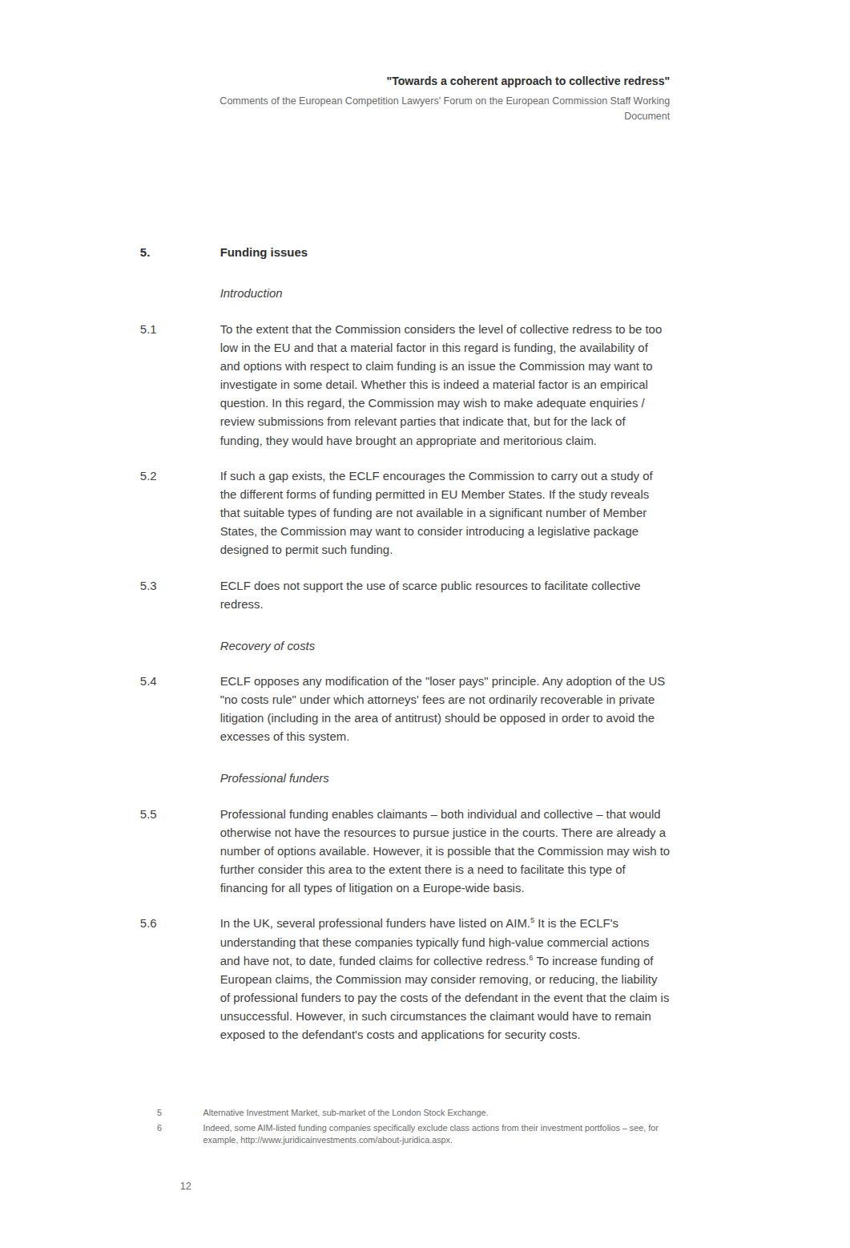"Towards a coherent approach to collective redress"
Comments of the European Competition Lawyers' Forum on the European Commission Staff Working Document
5. Funding issues
Introduction
5.1 To the extent that the Commission considers the level of collective redress to be too low in the EU and that a material factor in this regard is funding, the availability of and options with respect to claim funding is an issue the Commission may want to investigate in some detail. Whether this is indeed a material factor is an empirical question. In this regard, the Commission may wish to make adequate enquiries / review submissions from relevant parties that indicate that, but for the lack of funding, they would have brought an appropriate and meritorious claim.
5.2 If such a gap exists, the ECLF encourages the Commission to carry out a study of the different forms of funding permitted in EU Member States. If the study reveals that suitable types of funding are not available in a significant number of Member States, the Commission may want to consider introducing a legislative package designed to permit such funding.
5.3 ECLF does not support the use of scarce public resources to facilitate collective redress.
Recovery of costs
5.4 ECLF opposes any modification of the "loser pays" principle. Any adoption of the US "no costs rule" under which attorneys' fees are not ordinarily recoverable in private litigation (including in the area of antitrust) should be opposed in order to avoid the excesses of this system.
Professional funders
5.5 Professional funding enables claimants – both individual and collective – that would otherwise not have the resources to pursue justice in the courts. There are already a number of options available. However, it is possible that the Commission may wish to further consider this area to the extent there is a need to facilitate this type of financing for all types of litigation on a Europe-wide basis.
5.6 In the UK, several professional funders have listed on AIM.5 It is the ECLF's understanding that these companies typically fund high-value commercial actions and have not, to date, funded claims for collective redress.6 To increase funding of European claims, the Commission may consider removing, or reducing, the liability of professional funders to pay the costs of the defendant in the event that the claim is unsuccessful. However, in such circumstances the claimant would have to remain exposed to the defendant's costs and applications for security costs.
5 Alternative Investment Market, sub-market of the London Stock Exchange.
6 Indeed, some AIM-listed funding companies specifically exclude class actions from their investment portfolios – see, for example, http://www.juridicainvestments.com/about-juridica.aspx.
12